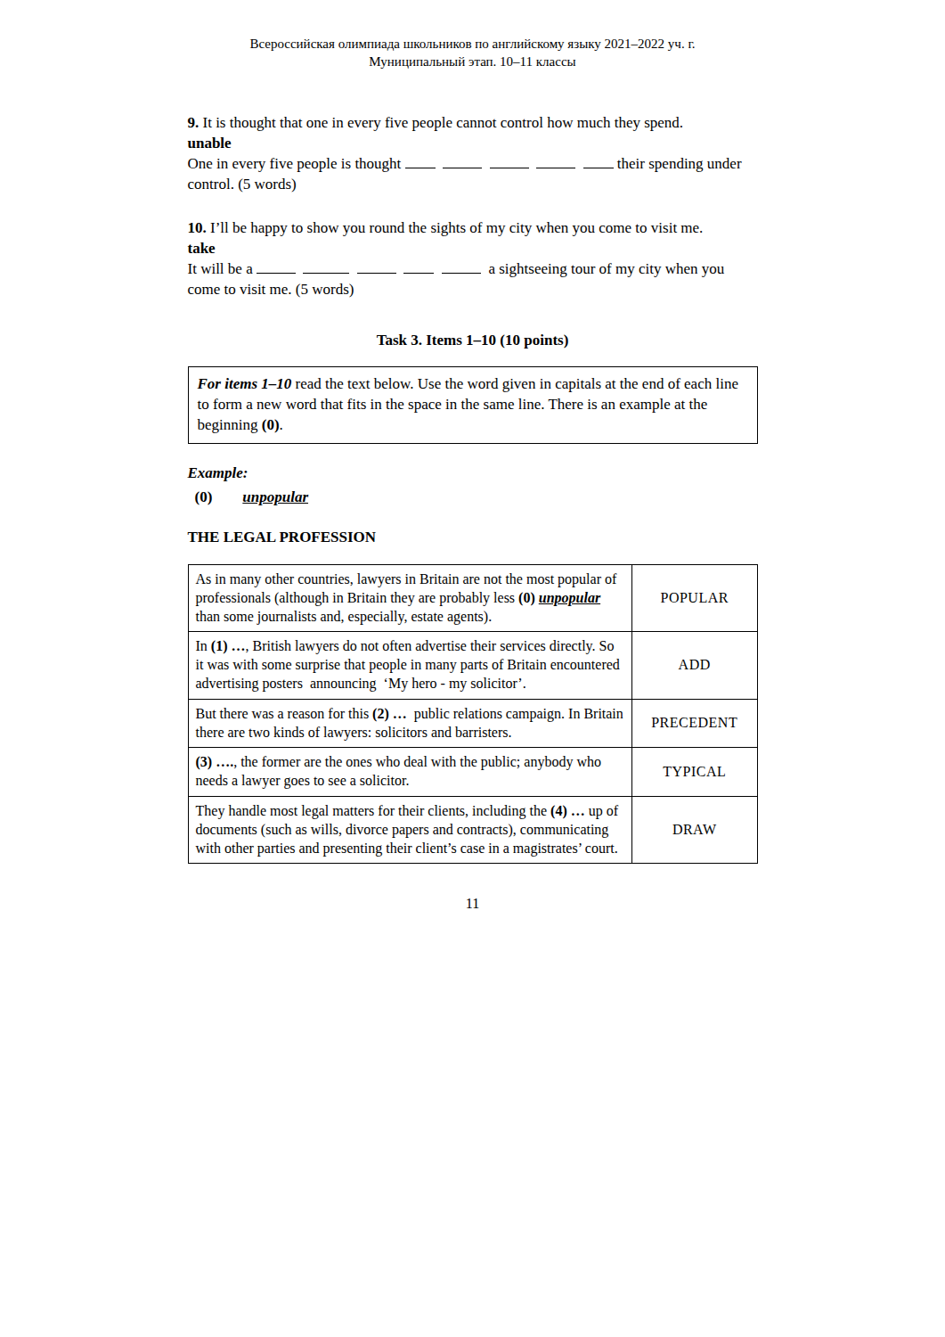Всероссийская олимпиада школьников по английскому языку 2021–2022 уч. г.
Муниципальный этап. 10–11 классы
9. It is thought that one in every five people cannot control how much they spend.
unable
One in every five people is thought their spending under control. (5 words)
10. I’ll be happy to show you round the sights of my city when you come to visit me.
take
It will be a a sightseeing tour of my city when you come to visit me. (5 words)
Task 3. Items 1–10 (10 points)
For items 1–10 read the text below. Use the word given in capitals at the end of each line to form a new word that fits in the space in the same line. There is an example at the beginning (0).
Example:
(0) unpopular
THE LEGAL PROFESSION
| As in many other countries, lawyers in Britain are not the most popular of professionals (although in Britain they are probably less (0) unpopular than some journalists and, especially, estate agents). | POPULAR |
| In (1) … , British lawyers do not often advertise their services directly. So it was with some surprise that people in many parts of Britain encountered advertising posters announcing ‘My hero - my solicitor’. | ADD |
| But there was a reason for this (2) … public relations campaign. In Britain there are two kinds of lawyers: solicitors and barristers. | PRECEDENT |
| (3) …. , the former are the ones who deal with the public; anybody who needs a lawyer goes to see a solicitor. | TYPICAL |
| They handle most legal matters for their clients, including the (4) … up of documents (such as wills, divorce papers and contracts), communicating with other parties and presenting their client’s case in a magistrates’ court. | DRAW |
11